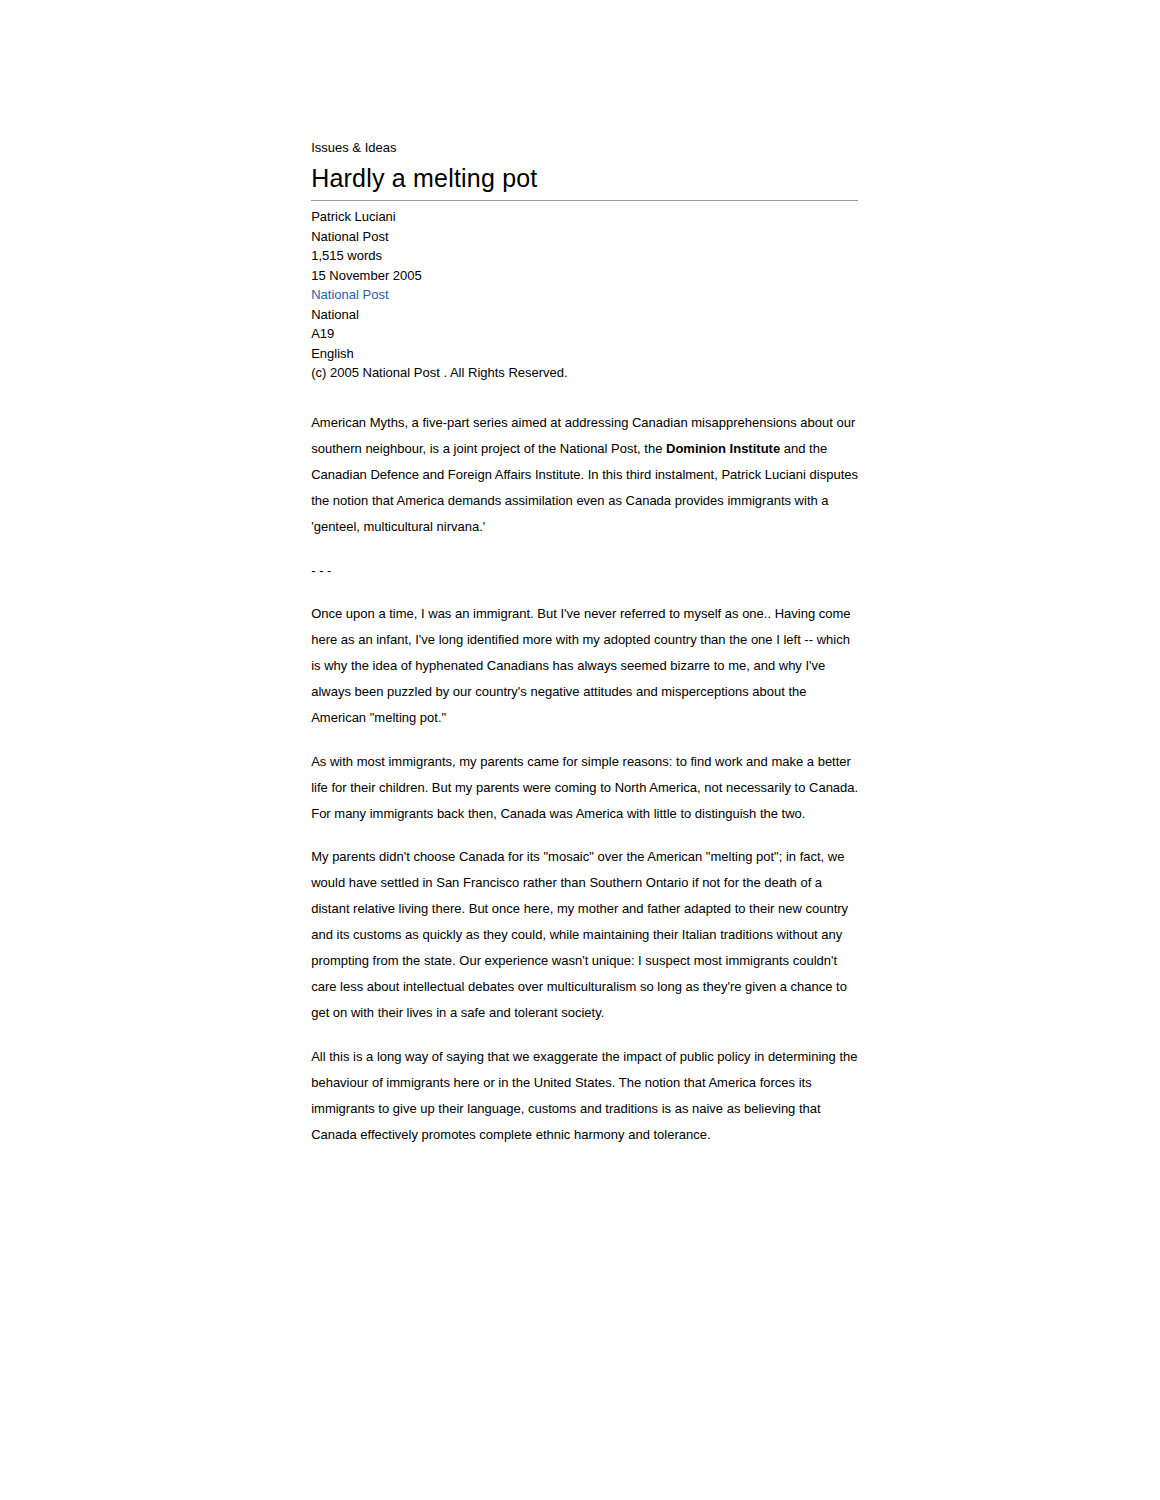Issues & Ideas
Hardly a melting pot
Patrick Luciani
National Post
1,515 words
15 November 2005
National Post
National
A19
English
(c) 2005 National Post . All Rights Reserved.
American Myths, a five-part series aimed at addressing Canadian misapprehensions about our southern neighbour, is a joint project of the National Post, the Dominion Institute and the Canadian Defence and Foreign Affairs Institute. In this third instalment, Patrick Luciani disputes the notion that America demands assimilation even as Canada provides immigrants with a 'genteel, multicultural nirvana.'
- - -
Once upon a time, I was an immigrant. But I've never referred to myself as one.. Having come here as an infant, I've long identified more with my adopted country than the one I left -- which is why the idea of hyphenated Canadians has always seemed bizarre to me, and why I've always been puzzled by our country's negative attitudes and misperceptions about the American "melting pot."
As with most immigrants, my parents came for simple reasons: to find work and make a better life for their children. But my parents were coming to North America, not necessarily to Canada. For many immigrants back then, Canada was America with little to distinguish the two.
My parents didn't choose Canada for its "mosaic" over the American "melting pot"; in fact, we would have settled in San Francisco rather than Southern Ontario if not for the death of a distant relative living there. But once here, my mother and father adapted to their new country and its customs as quickly as they could, while maintaining their Italian traditions without any prompting from the state. Our experience wasn't unique: I suspect most immigrants couldn't care less about intellectual debates over multiculturalism so long as they're given a chance to get on with their lives in a safe and tolerant society.
All this is a long way of saying that we exaggerate the impact of public policy in determining the behaviour of immigrants here or in the United States. The notion that America forces its immigrants to give up their language, customs and traditions is as naive as believing that Canada effectively promotes complete ethnic harmony and tolerance.